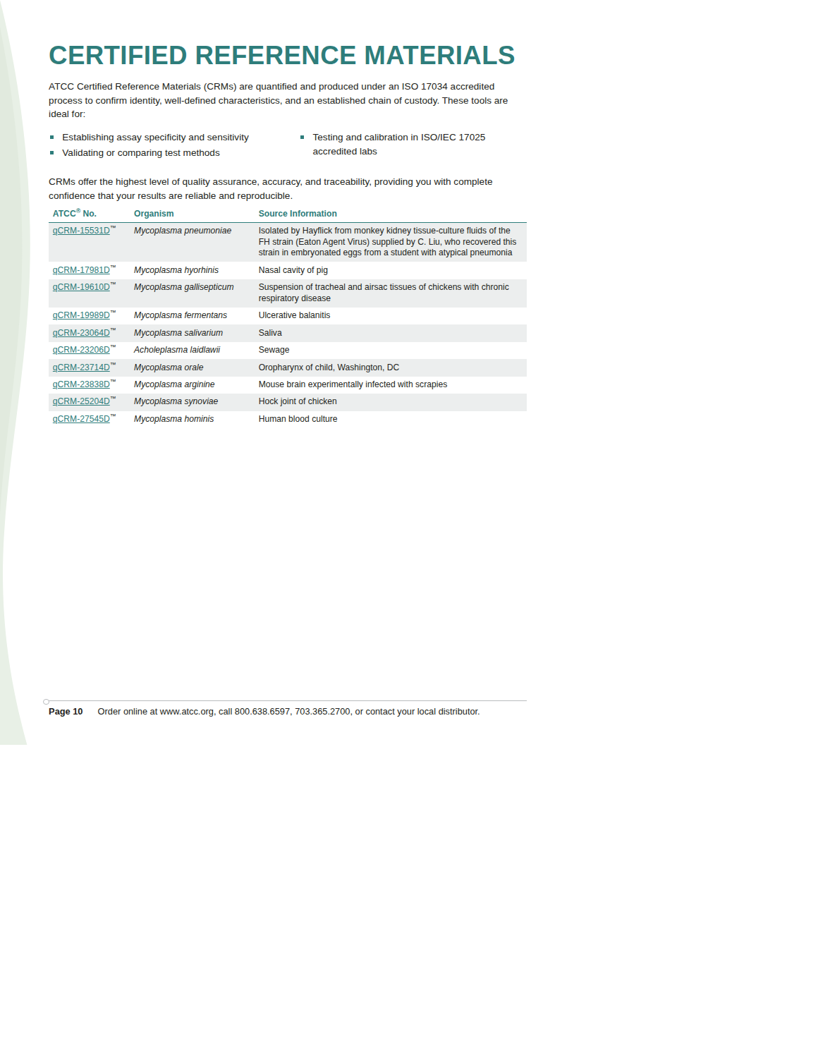Certified Reference Materials
ATCC Certified Reference Materials (CRMs) are quantified and produced under an ISO 17034 accredited process to confirm identity, well-defined characteristics, and an established chain of custody. These tools are ideal for:
Establishing assay specificity and sensitivity
Validating or comparing test methods
Testing and calibration in ISO/IEC 17025 accredited labs
CRMs offer the highest level of quality assurance, accuracy, and traceability, providing you with complete confidence that your results are reliable and reproducible.
| ATCC ® No. | Organism | Source Information |
| --- | --- | --- |
| qCRM-15531D ™ | Mycoplasma pneumoniae | Isolated by Hayflick from monkey kidney tissue-culture fluids of the FH strain (Eaton Agent Virus) supplied by C. Liu, who recovered this strain in embryonated eggs from a student with atypical pneumonia |
| qCRM-17981D ™ | Mycoplasma hyorhinis | Nasal cavity of pig |
| qCRM-19610D ™ | Mycoplasma gallisepticum | Suspension of tracheal and airsac tissues of chickens with chronic respiratory disease |
| qCRM-19989D ™ | Mycoplasma fermentans | Ulcerative balanitis |
| qCRM-23064D ™ | Mycoplasma salivarium | Saliva |
| qCRM-23206D ™ | Acholeplasma laidlawii | Sewage |
| qCRM-23714D ™ | Mycoplasma orale | Oropharynx of child, Washington, DC |
| qCRM-23838D ™ | Mycoplasma arginine | Mouse brain experimentally infected with scrapies |
| qCRM-25204D ™ | Mycoplasma synoviae | Hock joint of chicken |
| qCRM-27545D ™ | Mycoplasma hominis | Human blood culture |
Page 10 Order online at www.atcc.org, call 800.638.6597, 703.365.2700, or contact your local distributor.